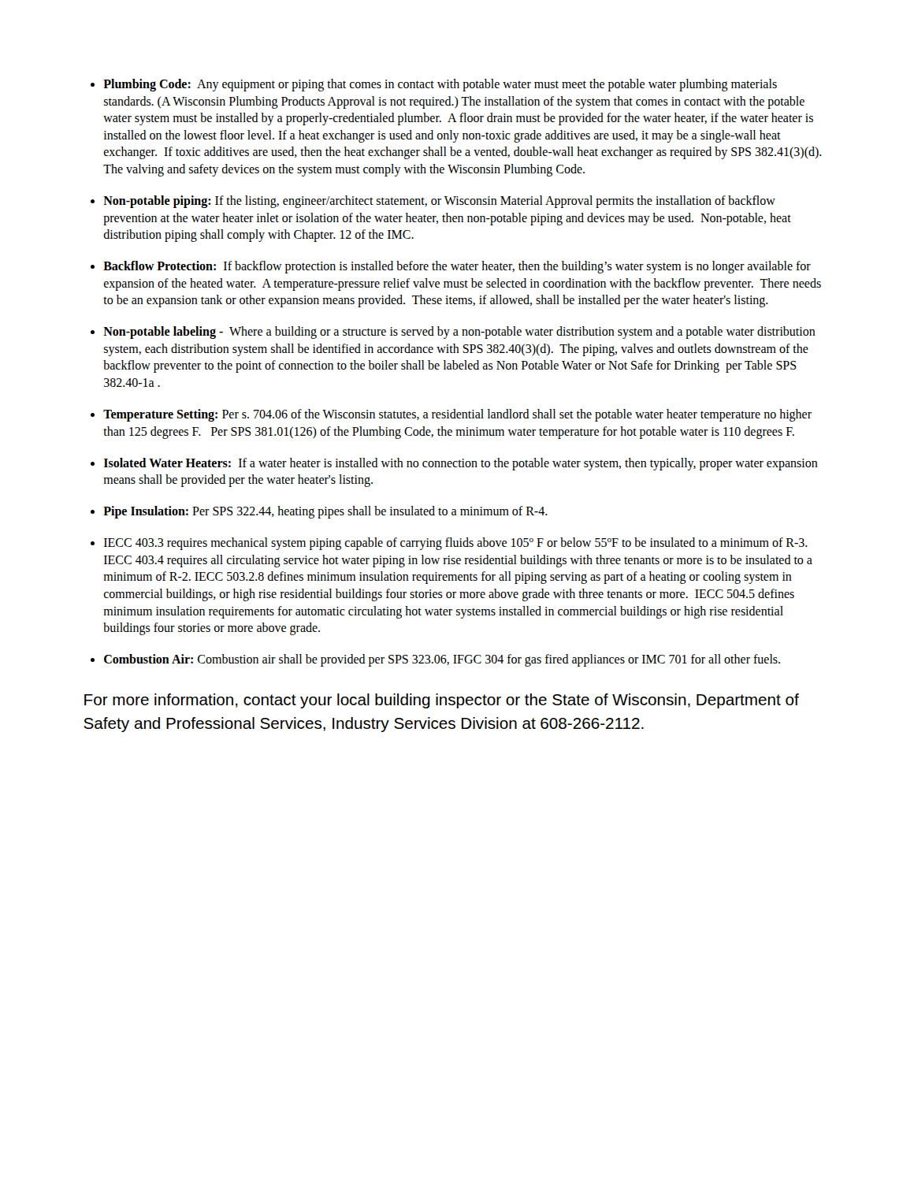Plumbing Code: Any equipment or piping that comes in contact with potable water must meet the potable water plumbing materials standards. (A Wisconsin Plumbing Products Approval is not required.) The installation of the system that comes in contact with the potable water system must be installed by a properly-credentialed plumber. A floor drain must be provided for the water heater, if the water heater is installed on the lowest floor level. If a heat exchanger is used and only non-toxic grade additives are used, it may be a single-wall heat exchanger. If toxic additives are used, then the heat exchanger shall be a vented, double-wall heat exchanger as required by SPS 382.41(3)(d). The valving and safety devices on the system must comply with the Wisconsin Plumbing Code.
Non-potable piping: If the listing, engineer/architect statement, or Wisconsin Material Approval permits the installation of backflow prevention at the water heater inlet or isolation of the water heater, then non-potable piping and devices may be used. Non-potable, heat distribution piping shall comply with Chapter. 12 of the IMC.
Backflow Protection: If backflow protection is installed before the water heater, then the building’s water system is no longer available for expansion of the heated water. A temperature-pressure relief valve must be selected in coordination with the backflow preventer. There needs to be an expansion tank or other expansion means provided. These items, if allowed, shall be installed per the water heater's listing.
Non-potable labeling - Where a building or a structure is served by a non-potable water distribution system and a potable water distribution system, each distribution system shall be identified in accordance with SPS 382.40(3)(d). The piping, valves and outlets downstream of the backflow preventer to the point of connection to the boiler shall be labeled as Non Potable Water or Not Safe for Drinking per Table SPS 382.40-1a .
Temperature Setting: Per s. 704.06 of the Wisconsin statutes, a residential landlord shall set the potable water heater temperature no higher than 125 degrees F. Per SPS 381.01(126) of the Plumbing Code, the minimum water temperature for hot potable water is 110 degrees F.
Isolated Water Heaters: If a water heater is installed with no connection to the potable water system, then typically, proper water expansion means shall be provided per the water heater's listing.
Pipe Insulation: Per SPS 322.44, heating pipes shall be insulated to a minimum of R-4.
IECC 403.3 requires mechanical system piping capable of carrying fluids above 105o F or below 55oF to be insulated to a minimum of R-3. IECC 403.4 requires all circulating service hot water piping in low rise residential buildings with three tenants or more is to be insulated to a minimum of R-2. IECC 503.2.8 defines minimum insulation requirements for all piping serving as part of a heating or cooling system in commercial buildings, or high rise residential buildings four stories or more above grade with three tenants or more. IECC 504.5 defines minimum insulation requirements for automatic circulating hot water systems installed in commercial buildings or high rise residential buildings four stories or more above grade.
Combustion Air: Combustion air shall be provided per SPS 323.06, IFGC 304 for gas fired appliances or IMC 701 for all other fuels.
For more information, contact your local building inspector or the State of Wisconsin, Department of Safety and Professional Services, Industry Services Division at 608-266-2112.